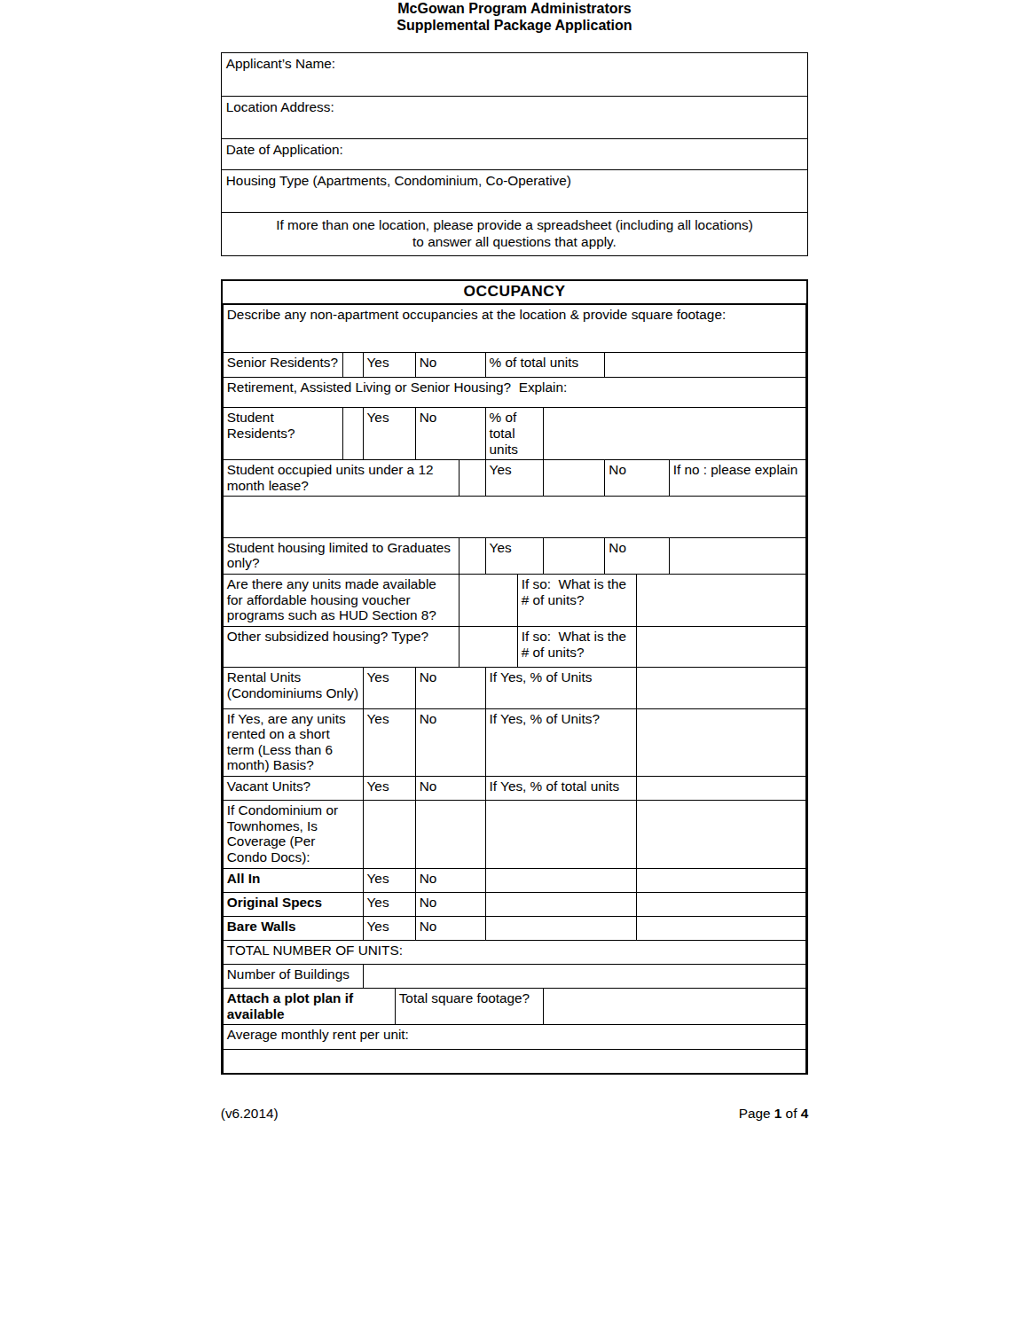McGowan Program Administrators
Supplemental Package Application
| Applicant’s Name: |
| Location Address: |
| Date of Application: |
| Housing Type (Apartments, Condominium, Co-Operative) |
| If more than one location, please provide a spreadsheet (including all locations) to answer all questions that apply. |
OCCUPANCY
| Describe any non-apartment occupancies at the location & provide square footage: |
| Senior Residents? | | Yes | No | % of total units | |
| Retirement, Assisted Living or Senior Housing? Explain: |
| Student Residents? | | Yes | No | % of total units | |
| Student occupied units under a 12 month lease? | | Yes | | No | If no : please explain |
| Student housing limited to Graduates only? | | Yes | | No | |
| Are there any units made available for affordable housing voucher programs such as HUD Section 8? | | If so: What is the # of units? | |
| Other subsidized housing? Type? | | If so: What is the # of units? | |
| Rental Units (Condominiums Only) | Yes | No | If Yes, % of Units | |
| If Yes, are any units rented on a short term (Less than 6 month) Basis? | Yes | No | If Yes, % of Units? | |
| Vacant Units? | Yes | No | If Yes, % of total units | |
| If Condominium or Townhomes, Is Coverage (Per Condo Docs): | | | | |
| All In | Yes | No | | |
| Original Specs | Yes | No | | |
| Bare Walls | Yes | No | | |
| TOTAL NUMBER OF UNITS: |
| Number of Buildings | |
| Attach a plot plan if available | Total square footage? | |
| Average monthly rent per unit: |
(v6.2014) Page 1 of 4